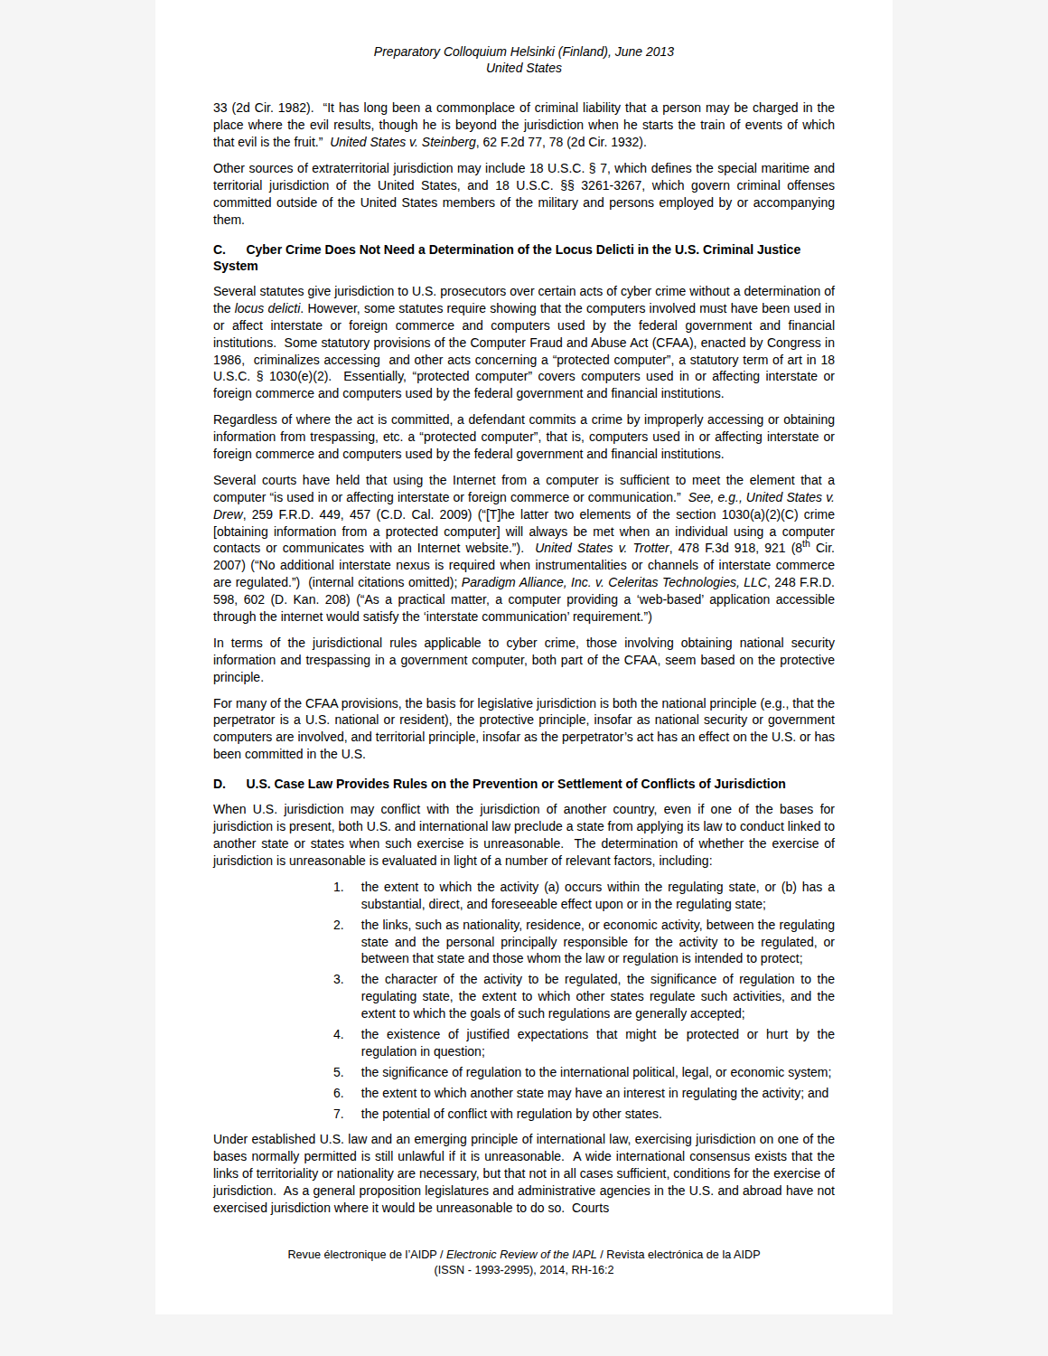Preparatory Colloquium Helsinki (Finland), June 2013 United States
33 (2d Cir. 1982). “It has long been a commonplace of criminal liability that a person may be charged in the place where the evil results, though he is beyond the jurisdiction when he starts the train of events of which that evil is the fruit.” United States v. Steinberg, 62 F.2d 77, 78 (2d Cir. 1932).
Other sources of extraterritorial jurisdiction may include 18 U.S.C. § 7, which defines the special maritime and territorial jurisdiction of the United States, and 18 U.S.C. §§ 3261-3267, which govern criminal offenses committed outside of the United States members of the military and persons employed by or accompanying them.
C. Cyber Crime Does Not Need a Determination of the Locus Delicti in the U.S. Criminal Justice System
Several statutes give jurisdiction to U.S. prosecutors over certain acts of cyber crime without a determination of the locus delicti. However, some statutes require showing that the computers involved must have been used in or affect interstate or foreign commerce and computers used by the federal government and financial institutions. Some statutory provisions of the Computer Fraud and Abuse Act (CFAA), enacted by Congress in 1986, criminalizes accessing and other acts concerning a “protected computer”, a statutory term of art in 18 U.S.C. § 1030(e)(2). Essentially, “protected computer” covers computers used in or affecting interstate or foreign commerce and computers used by the federal government and financial institutions.
Regardless of where the act is committed, a defendant commits a crime by improperly accessing or obtaining information from trespassing, etc. a “protected computer”, that is, computers used in or affecting interstate or foreign commerce and computers used by the federal government and financial institutions.
Several courts have held that using the Internet from a computer is sufficient to meet the element that a computer “is used in or affecting interstate or foreign commerce or communication.” See, e.g., United States v. Drew, 259 F.R.D. 449, 457 (C.D. Cal. 2009) (“[T]he latter two elements of the section 1030(a)(2)(C) crime [obtaining information from a protected computer] will always be met when an individual using a computer contacts or communicates with an Internet website.”). United States v. Trotter, 478 F.3d 918, 921 (8th Cir. 2007) (“No additional interstate nexus is required when instrumentalities or channels of interstate commerce are regulated.”) (internal citations omitted); Paradigm Alliance, Inc. v. Celeritas Technologies, LLC, 248 F.R.D. 598, 602 (D. Kan. 208) (“As a practical matter, a computer providing a ‘web-based’ application accessible through the internet would satisfy the ‘interstate communication’ requirement.”)
In terms of the jurisdictional rules applicable to cyber crime, those involving obtaining national security information and trespassing in a government computer, both part of the CFAA, seem based on the protective principle.
For many of the CFAA provisions, the basis for legislative jurisdiction is both the national principle (e.g., that the perpetrator is a U.S. national or resident), the protective principle, insofar as national security or government computers are involved, and territorial principle, insofar as the perpetrator’s act has an effect on the U.S. or has been committed in the U.S.
D. U.S. Case Law Provides Rules on the Prevention or Settlement of Conflicts of Jurisdiction
When U.S. jurisdiction may conflict with the jurisdiction of another country, even if one of the bases for jurisdiction is present, both U.S. and international law preclude a state from applying its law to conduct linked to another state or states when such exercise is unreasonable. The determination of whether the exercise of jurisdiction is unreasonable is evaluated in light of a number of relevant factors, including:
the extent to which the activity (a) occurs within the regulating state, or (b) has a substantial, direct, and foreseeable effect upon or in the regulating state;
the links, such as nationality, residence, or economic activity, between the regulating state and the personal principally responsible for the activity to be regulated, or between that state and those whom the law or regulation is intended to protect;
the character of the activity to be regulated, the significance of regulation to the regulating state, the extent to which other states regulate such activities, and the extent to which the goals of such regulations are generally accepted;
the existence of justified expectations that might be protected or hurt by the regulation in question;
the significance of regulation to the international political, legal, or economic system;
the extent to which another state may have an interest in regulating the activity; and
the potential of conflict with regulation by other states.
Under established U.S. law and an emerging principle of international law, exercising jurisdiction on one of the bases normally permitted is still unlawful if it is unreasonable. A wide international consensus exists that the links of territoriality or nationality are necessary, but that not in all cases sufficient, conditions for the exercise of jurisdiction. As a general proposition legislatures and administrative agencies in the U.S. and abroad have not exercised jurisdiction where it would be unreasonable to do so. Courts
Revue électronique de l’AIDP / Electronic Review of the IAPL / Revista electrónica de la AIDP (ISSN - 1993-2995), 2014, RH-16:2